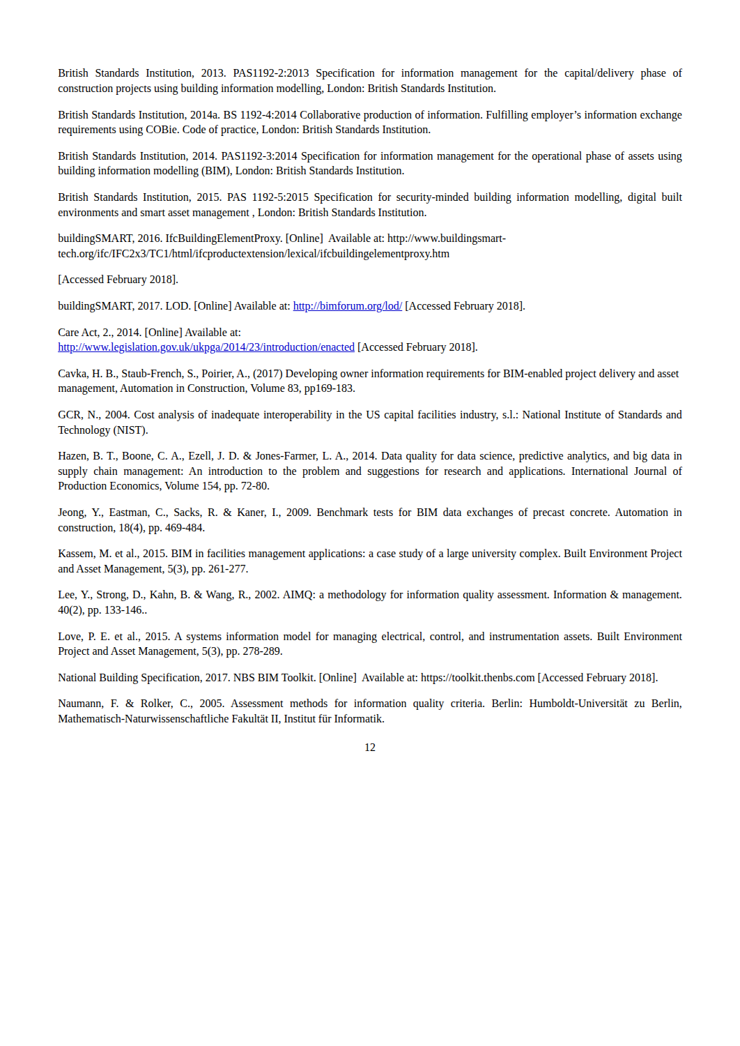British Standards Institution, 2013. PAS1192-2:2013 Specification for information management for the capital/delivery phase of construction projects using building information modelling, London: British Standards Institution.
British Standards Institution, 2014a. BS 1192-4:2014 Collaborative production of information. Fulfilling employer’s information exchange requirements using COBie. Code of practice, London: British Standards Institution.
British Standards Institution, 2014. PAS1192-3:2014 Specification for information management for the operational phase of assets using building information modelling (BIM), London: British Standards Institution.
British Standards Institution, 2015. PAS 1192-5:2015 Specification for security-minded building information modelling, digital built environments and smart asset management , London: British Standards Institution.
buildingSMART, 2016. IfcBuildingElementProxy. [Online] Available at: http://www.buildingsmart-
tech.org/ifc/IFC2x3/TC1/html/ifcproductextension/lexical/ifcbuildingelementproxy.htm
[Accessed February 2018].
buildingSMART, 2017. LOD. [Online] Available at: http://bimforum.org/lod/ [Accessed February 2018].
Care Act, 2., 2014. [Online] Available at:
http://www.legislation.gov.uk/ukpga/2014/23/introduction/enacted [Accessed February 2018].
Cavka, H. B., Staub-French, S., Poirier, A., (2017) Developing owner information requirements for BIM-enabled project delivery and asset management, Automation in Construction, Volume 83, pp169-183.
GCR, N., 2004. Cost analysis of inadequate interoperability in the US capital facilities industry, s.l.: National Institute of Standards and Technology (NIST).
Hazen, B. T., Boone, C. A., Ezell, J. D. & Jones-Farmer, L. A., 2014. Data quality for data science, predictive analytics, and big data in supply chain management: An introduction to the problem and suggestions for research and applications. International Journal of Production Economics, Volume 154, pp. 72-80.
Jeong, Y., Eastman, C., Sacks, R. & Kaner, I., 2009. Benchmark tests for BIM data exchanges of precast concrete. Automation in construction, 18(4), pp. 469-484.
Kassem, M. et al., 2015. BIM in facilities management applications: a case study of a large university complex. Built Environment Project and Asset Management, 5(3), pp. 261-277.
Lee, Y., Strong, D., Kahn, B. & Wang, R., 2002. AIMQ: a methodology for information quality assessment. Information & management. 40(2), pp. 133-146..
Love, P. E. et al., 2015. A systems information model for managing electrical, control, and instrumentation assets. Built Environment Project and Asset Management, 5(3), pp. 278-289.
National Building Specification, 2017. NBS BIM Toolkit. [Online] Available at: https://toolkit.thenbs.com [Accessed February 2018].
Naumann, F. & Rolker, C., 2005. Assessment methods for information quality criteria. Berlin: Humboldt-Universität zu Berlin, Mathematisch-Naturwissenschaftliche Fakultät II, Institut für Informatik.
12